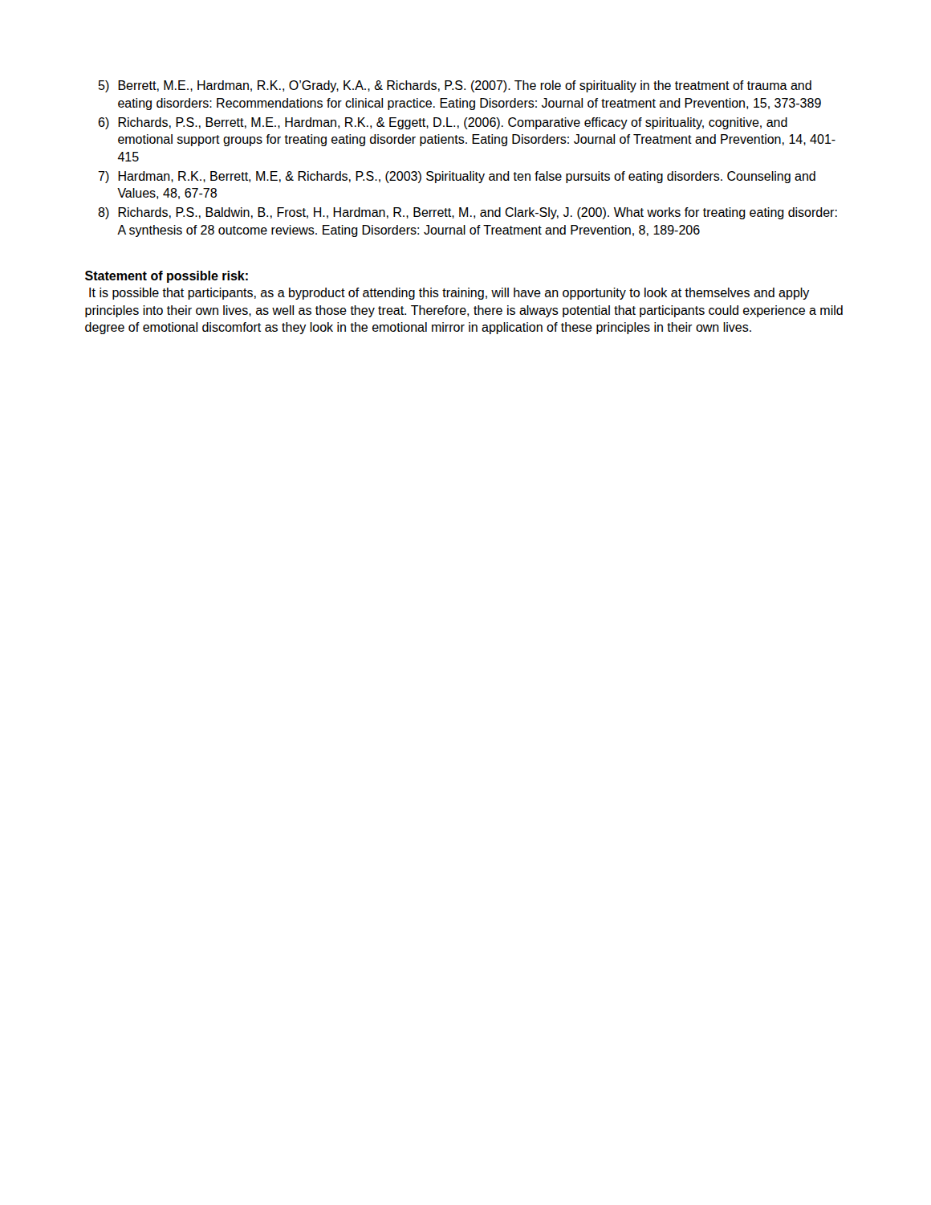Berrett, M.E., Hardman, R.K., O’Grady, K.A., & Richards, P.S. (2007). The role of spirituality in the treatment of trauma and eating disorders: Recommendations for clinical practice. Eating Disorders: Journal of treatment and Prevention, 15, 373-389
Richards, P.S., Berrett, M.E., Hardman, R.K., & Eggett, D.L., (2006). Comparative efficacy of spirituality, cognitive, and emotional support groups for treating eating disorder patients. Eating Disorders: Journal of Treatment and Prevention, 14, 401-415
Hardman, R.K., Berrett, M.E, & Richards, P.S., (2003) Spirituality and ten false pursuits of eating disorders. Counseling and Values, 48, 67-78
Richards, P.S., Baldwin, B., Frost, H., Hardman, R., Berrett, M., and Clark-Sly, J. (200). What works for treating eating disorder: A synthesis of 28 outcome reviews. Eating Disorders: Journal of Treatment and Prevention, 8, 189-206
Statement of possible risk:
It is possible that participants, as a byproduct of attending this training, will have an opportunity to look at themselves and apply principles into their own lives, as well as those they treat. Therefore, there is always potential that participants could experience a mild degree of emotional discomfort as they look in the emotional mirror in application of these principles in their own lives.